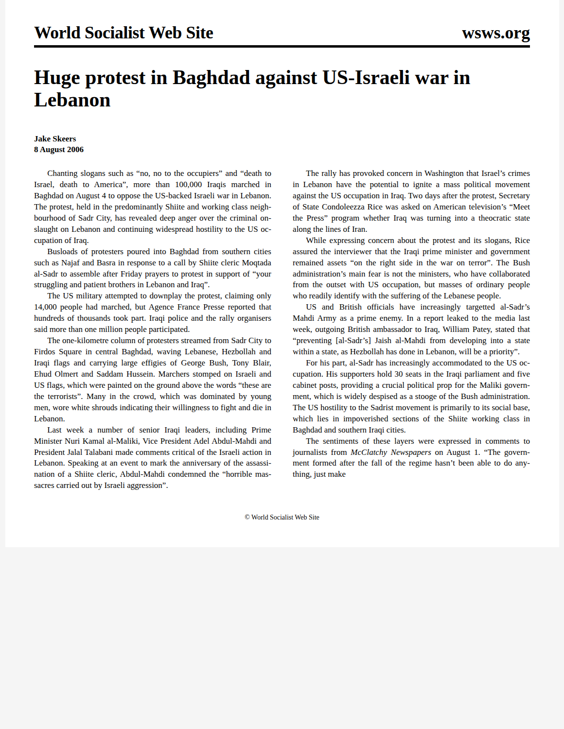World Socialist Web Site
wsws.org
Huge protest in Baghdad against US-Israeli war in Lebanon
Jake Skeers 8 August 2006
Chanting slogans such as “no, no to the occupiers” and “death to Israel, death to America”, more than 100,000 Iraqis marched in Baghdad on August 4 to oppose the US-backed Israeli war in Lebanon. The protest, held in the predominantly Shiite and working class neighbourhood of Sadr City, has revealed deep anger over the criminal onslaught on Lebanon and continuing widespread hostility to the US occupation of Iraq.
Busloads of protesters poured into Baghdad from southern cities such as Najaf and Basra in response to a call by Shiite cleric Moqtada al-Sadr to assemble after Friday prayers to protest in support of “your struggling and patient brothers in Lebanon and Iraq”.
The US military attempted to downplay the protest, claiming only 14,000 people had marched, but Agence France Presse reported that hundreds of thousands took part. Iraqi police and the rally organisers said more than one million people participated.
The one-kilometre column of protesters streamed from Sadr City to Firdos Square in central Baghdad, waving Lebanese, Hezbollah and Iraqi flags and carrying large effigies of George Bush, Tony Blair, Ehud Olmert and Saddam Hussein. Marchers stomped on Israeli and US flags, which were painted on the ground above the words “these are the terrorists”. Many in the crowd, which was dominated by young men, wore white shrouds indicating their willingness to fight and die in Lebanon.
Last week a number of senior Iraqi leaders, including Prime Minister Nuri Kamal al-Maliki, Vice President Adel Abdul-Mahdi and President Jalal Talabani made comments critical of the Israeli action in Lebanon. Speaking at an event to mark the anniversary of the assassination of a Shiite cleric, Abdul-Mahdi condemned the “horrible massacres carried out by Israeli aggression”.
The rally has provoked concern in Washington that Israel’s crimes in Lebanon have the potential to ignite a mass political movement against the US occupation in Iraq. Two days after the protest, Secretary of State Condoleezza Rice was asked on American television’s “Meet the Press” program whether Iraq was turning into a theocratic state along the lines of Iran.
While expressing concern about the protest and its slogans, Rice assured the interviewer that the Iraqi prime minister and government remained assets “on the right side in the war on terror”. The Bush administration’s main fear is not the ministers, who have collaborated from the outset with US occupation, but masses of ordinary people who readily identify with the suffering of the Lebanese people.
US and British officials have increasingly targetted al-Sadr’s Mahdi Army as a prime enemy. In a report leaked to the media last week, outgoing British ambassador to Iraq, William Patey, stated that “preventing [al-Sadr’s] Jaish al-Mahdi from developing into a state within a state, as Hezbollah has done in Lebanon, will be a priority”.
For his part, al-Sadr has increasingly accommodated to the US occupation. His supporters hold 30 seats in the Iraqi parliament and five cabinet posts, providing a crucial political prop for the Maliki government, which is widely despised as a stooge of the Bush administration. The US hostility to the Sadrist movement is primarily to its social base, which lies in impoverished sections of the Shiite working class in Baghdad and southern Iraqi cities.
The sentiments of these layers were expressed in comments to journalists from McClatchy Newspapers on August 1. “The government formed after the fall of the regime hasn’t been able to do anything, just make
© World Socialist Web Site